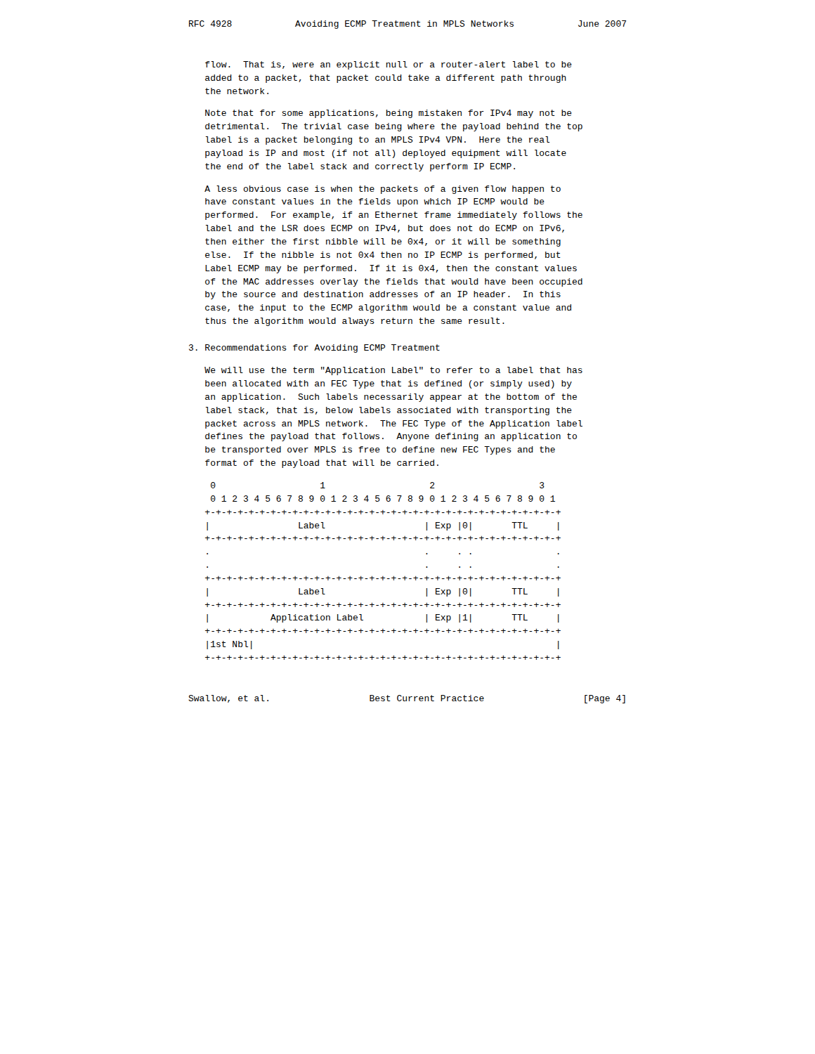RFC 4928 Avoiding ECMP Treatment in MPLS Networks June 2007
flow. That is, were an explicit null or a router-alert label to be added to a packet, that packet could take a different path through the network.
Note that for some applications, being mistaken for IPv4 may not be detrimental. The trivial case being where the payload behind the top label is a packet belonging to an MPLS IPv4 VPN. Here the real payload is IP and most (if not all) deployed equipment will locate the end of the label stack and correctly perform IP ECMP.
A less obvious case is when the packets of a given flow happen to have constant values in the fields upon which IP ECMP would be performed. For example, if an Ethernet frame immediately follows the label and the LSR does ECMP on IPv4, but does not do ECMP on IPv6, then either the first nibble will be 0x4, or it will be something else. If the nibble is not 0x4 then no IP ECMP is performed, but Label ECMP may be performed. If it is 0x4, then the constant values of the MAC addresses overlay the fields that would have been occupied by the source and destination addresses of an IP header. In this case, the input to the ECMP algorithm would be a constant value and thus the algorithm would always return the same result.
3. Recommendations for Avoiding ECMP Treatment
We will use the term "Application Label" to refer to a label that has been allocated with an FEC Type that is defined (or simply used) by an application. Such labels necessarily appear at the bottom of the label stack, that is, below labels associated with transporting the packet across an MPLS network. The FEC Type of the Application label defines the payload that follows. Anyone defining an application to be transported over MPLS is free to define new FEC Types and the format of the payload that will be carried.
 0                   1                   2                   3
 0 1 2 3 4 5 6 7 8 9 0 1 2 3 4 5 6 7 8 9 0 1 2 3 4 5 6 7 8 9 0 1
+-+-+-+-+-+-+-+-+-+-+-+-+-+-+-+-+-+-+-+-+-+-+-+-+-+-+-+-+-+-+-+-+
|                Label                  | Exp |0|       TTL     |
+-+-+-+-+-+-+-+-+-+-+-+-+-+-+-+-+-+-+-+-+-+-+-+-+-+-+-+-+-+-+-+-+
.                                       .     . .               .
.                                       .     . .               .
+-+-+-+-+-+-+-+-+-+-+-+-+-+-+-+-+-+-+-+-+-+-+-+-+-+-+-+-+-+-+-+-+
|                Label                  | Exp |0|       TTL     |
+-+-+-+-+-+-+-+-+-+-+-+-+-+-+-+-+-+-+-+-+-+-+-+-+-+-+-+-+-+-+-+-+
|           Application Label           | Exp |1|       TTL     |
+-+-+-+-+-+-+-+-+-+-+-+-+-+-+-+-+-+-+-+-+-+-+-+-+-+-+-+-+-+-+-+-+
|1st Nbl|                                                       |
+-+-+-+-+-+-+-+-+-+-+-+-+-+-+-+-+-+-+-+-+-+-+-+-+-+-+-+-+-+-+-+-+
Swallow, et al. Best Current Practice [Page 4]